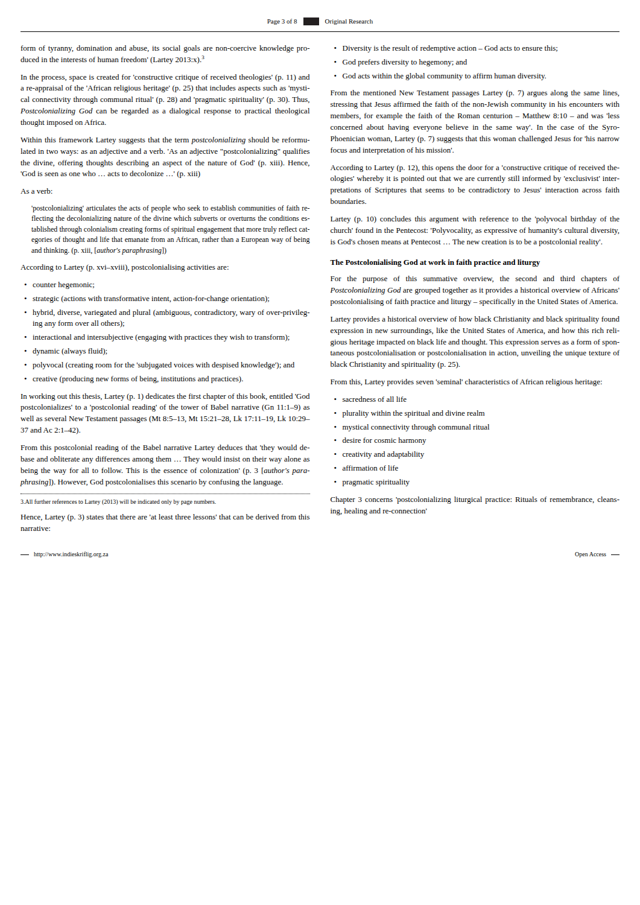Page 3 of 8 Original Research
form of tyranny, domination and abuse, its social goals are non-coercive knowledge produced in the interests of human freedom' (Lartey 2013:x).3
In the process, space is created for 'constructive critique of received theologies' (p. 11) and a re-appraisal of the 'African religious heritage' (p. 25) that includes aspects such as 'mystical connectivity through communal ritual' (p. 28) and 'pragmatic spirituality' (p. 30). Thus, Postcolonializing God can be regarded as a dialogical response to practical theological thought imposed on Africa.
Within this framework Lartey suggests that the term postcolonializing should be reformulated in two ways: as an adjective and a verb. 'As an adjective "postcolonializing" qualifies the divine, offering thoughts describing an aspect of the nature of God' (p. xiii). Hence, 'God is seen as one who … acts to decolonize …' (p. xiii)
As a verb:
'postcolonializing' articulates the acts of people who seek to establish communities of faith reflecting the decolonializing nature of the divine which subverts or overturns the conditions established through colonialism creating forms of spiritual engagement that more truly reflect categories of thought and life that emanate from an African, rather than a European way of being and thinking. (p. xiii, [author's paraphrasing])
According to Lartey (p. xvi–xviii), postcolonialising activities are:
counter hegemonic;
strategic (actions with transformative intent, action-for-change orientation);
hybrid, diverse, variegated and plural (ambiguous, contradictory, wary of over-privileging any form over all others);
interactional and intersubjective (engaging with practices they wish to transform);
dynamic (always fluid);
polyvocal (creating room for the 'subjugated voices with despised knowledge'); and
creative (producing new forms of being, institutions and practices).
In working out this thesis, Lartey (p. 1) dedicates the first chapter of this book, entitled 'God postcolonializes' to a 'postcolonial reading' of the tower of Babel narrative (Gn 11:1–9) as well as several New Testament passages (Mt 8:5–13, Mt 15:21–28, Lk 17:11–19, Lk 10:29–37 and Ac 2:1–42).
From this postcolonial reading of the Babel narrative Lartey deduces that 'they would debase and obliterate any differences among them … They would insist on their way alone as being the way for all to follow. This is the essence of colonization' (p. 3 [author's paraphrasing]). However, God postcolonialises this scenario by confusing the language.
3.All further references to Lartey (2013) will be indicated only by page numbers.
Hence, Lartey (p. 3) states that there are 'at least three lessons' that can be derived from this narrative:
Diversity is the result of redemptive action – God acts to ensure this;
God prefers diversity to hegemony; and
God acts within the global community to affirm human diversity.
From the mentioned New Testament passages Lartey (p. 7) argues along the same lines, stressing that Jesus affirmed the faith of the non-Jewish community in his encounters with members, for example the faith of the Roman centurion – Matthew 8:10 – and was 'less concerned about having everyone believe in the same way'. In the case of the Syro-Phoenician woman, Lartey (p. 7) suggests that this woman challenged Jesus for 'his narrow focus and interpretation of his mission'.
According to Lartey (p. 12), this opens the door for a 'constructive critique of received theologies' whereby it is pointed out that we are currently still informed by 'exclusivist' interpretations of Scriptures that seems to be contradictory to Jesus' interaction across faith boundaries.
Lartey (p. 10) concludes this argument with reference to the 'polyvocal birthday of the church' found in the Pentecost: 'Polyvocality, as expressive of humanity's cultural diversity, is God's chosen means at Pentecost … The new creation is to be a postcolonial reality'.
The Postcolonialising God at work in faith practice and liturgy
For the purpose of this summative overview, the second and third chapters of Postcolonializing God are grouped together as it provides a historical overview of Africans' postcolonialising of faith practice and liturgy – specifically in the United States of America.
Lartey provides a historical overview of how black Christianity and black spirituality found expression in new surroundings, like the United States of America, and how this rich religious heritage impacted on black life and thought. This expression serves as a form of spontaneous postcolonialisation or postcolonialisation in action, unveiling the unique texture of black Christianity and spirituality (p. 25).
From this, Lartey provides seven 'seminal' characteristics of African religious heritage:
sacredness of all life
plurality within the spiritual and divine realm
mystical connectivity through communal ritual
desire for cosmic harmony
creativity and adaptability
affirmation of life
pragmatic spirituality
Chapter 3 concerns 'postcolonializing liturgical practice: Rituals of remembrance, cleansing, healing and re-connection'
http://www.indieskriflig.org.za
Open Access